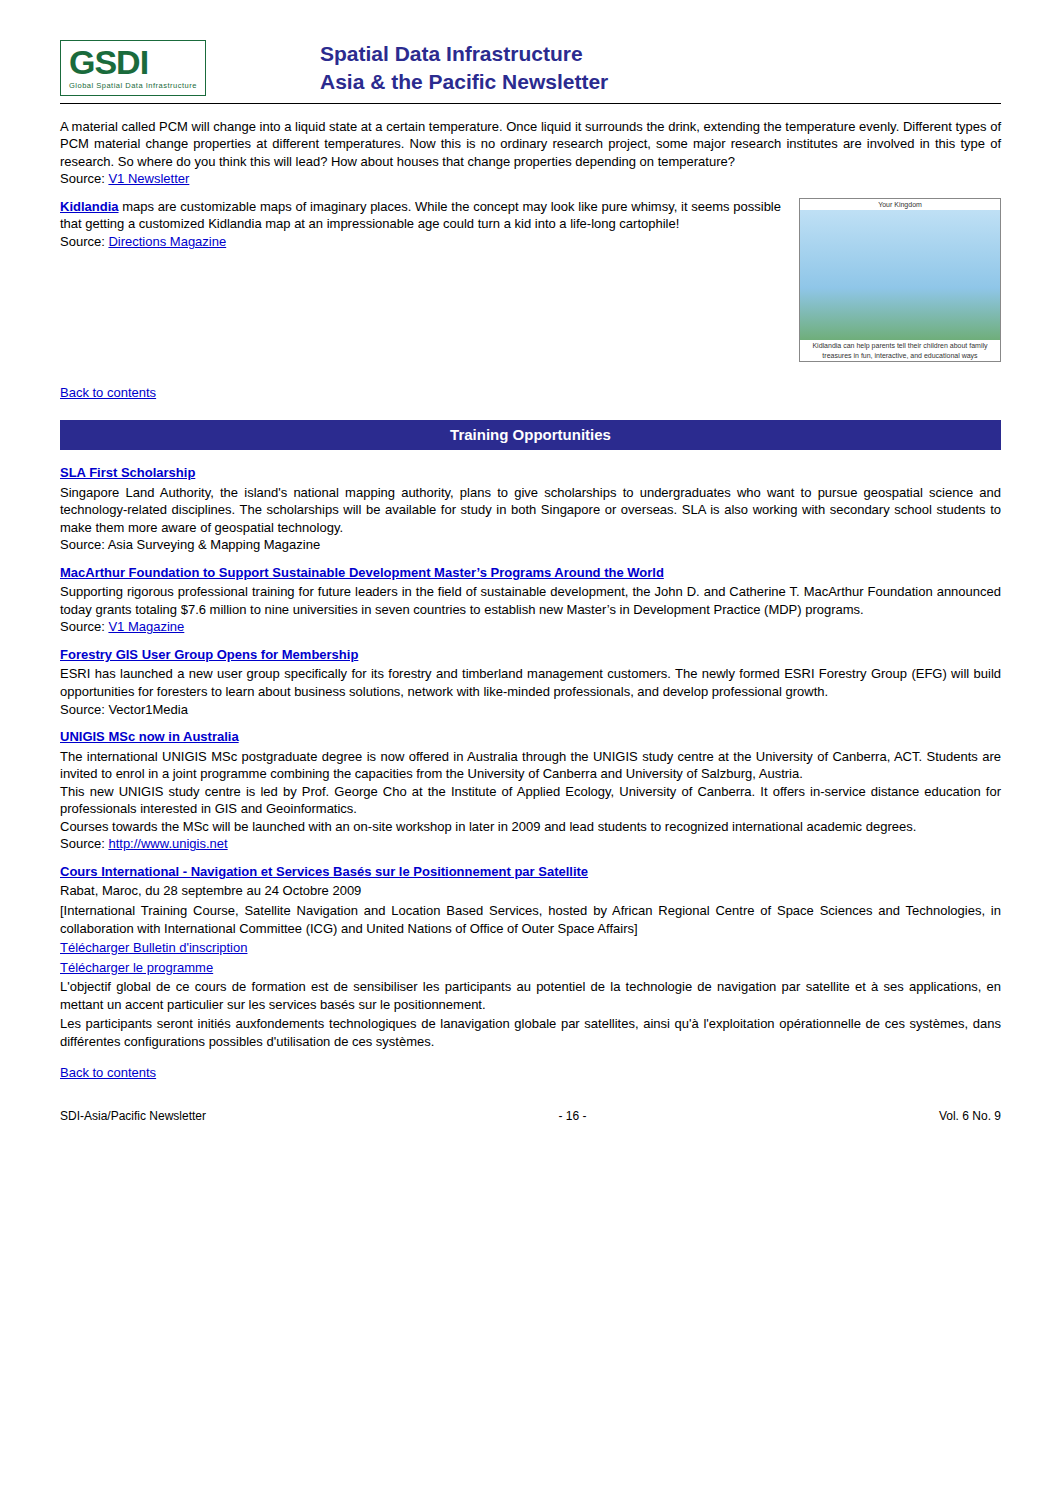GSDI
Global Spatial Data Infrastructure
Spatial Data Infrastructure
Asia & the Pacific Newsletter
A material called PCM will change into a liquid state at a certain temperature. Once liquid it surrounds the drink, extending the temperature evenly. Different types of PCM material change properties at different temperatures. Now this is no ordinary research project, some major research institutes are involved in this type of research. So where do you think this will lead? How about houses that change properties depending on temperature?
Source: V1 Newsletter
Your Kingdom
Kidlandia can help parents tell their children about family treasures in fun, interactive, and educational ways
Kidlandia maps are customizable maps of imaginary places. While the concept may look like pure whimsy, it seems possible that getting a customized Kidlandia map at an impressionable age could turn a kid into a life-long cartophile!
Source: Directions Magazine
Back to contents
Training Opportunities
SLA First Scholarship
Singapore Land Authority, the island's national mapping authority, plans to give scholarships to undergraduates who want to pursue geospatial science and technology-related disciplines. The scholarships will be available for study in both Singapore or overseas. SLA is also working with secondary school students to make them more aware of geospatial technology.
Source: Asia Surveying & Mapping Magazine
MacArthur Foundation to Support Sustainable Development Master’s Programs Around the World
Supporting rigorous professional training for future leaders in the field of sustainable development, the John D. and Catherine T. MacArthur Foundation announced today grants totaling $7.6 million to nine universities in seven countries to establish new Master’s in Development Practice (MDP) programs.
Source: V1 Magazine
Forestry GIS User Group Opens for Membership
ESRI has launched a new user group specifically for its forestry and timberland management customers. The newly formed ESRI Forestry Group (EFG) will build opportunities for foresters to learn about business solutions, network with like-minded professionals, and develop professional growth.
Source: Vector1Media
UNIGIS MSc now in Australia
The international UNIGIS MSc postgraduate degree is now offered in Australia through the UNIGIS study centre at the University of Canberra, ACT. Students are invited to enrol in a joint programme combining the capacities from the University of Canberra and University of Salzburg, Austria.
This new UNIGIS study centre is led by Prof. George Cho at the Institute of Applied Ecology, University of Canberra. It offers in-service distance education for professionals interested in GIS and Geoinformatics.
Courses towards the MSc will be launched with an on-site workshop in later in 2009 and lead students to recognized international academic degrees.
Source: http://www.unigis.net
Cours International - Navigation et Services Basés sur le Positionnement par Satellite
Rabat, Maroc, du 28 septembre au 24 Octobre 2009
[International Training Course, Satellite Navigation and Location Based Services, hosted by African Regional Centre of Space Sciences and Technologies, in collaboration with International Committee (ICG) and United Nations of Office of Outer Space Affairs]
Télécharger Bulletin d'inscription
Télécharger le programme
L'objectif global de ce cours de formation est de sensibiliser les participants au potentiel de la technologie de navigation par satellite et à ses applications, en mettant un accent particulier sur les services basés sur le positionnement.
Les participants seront initiés auxfondements technologiques de lanavigation globale par satellites, ainsi qu'à l'exploitation opérationnelle de ces systèmes, dans différentes configurations possibles d'utilisation de ces systèmes.
Back to contents
SDI-Asia/Pacific Newsletter
- 16 -
Vol. 6 No. 9